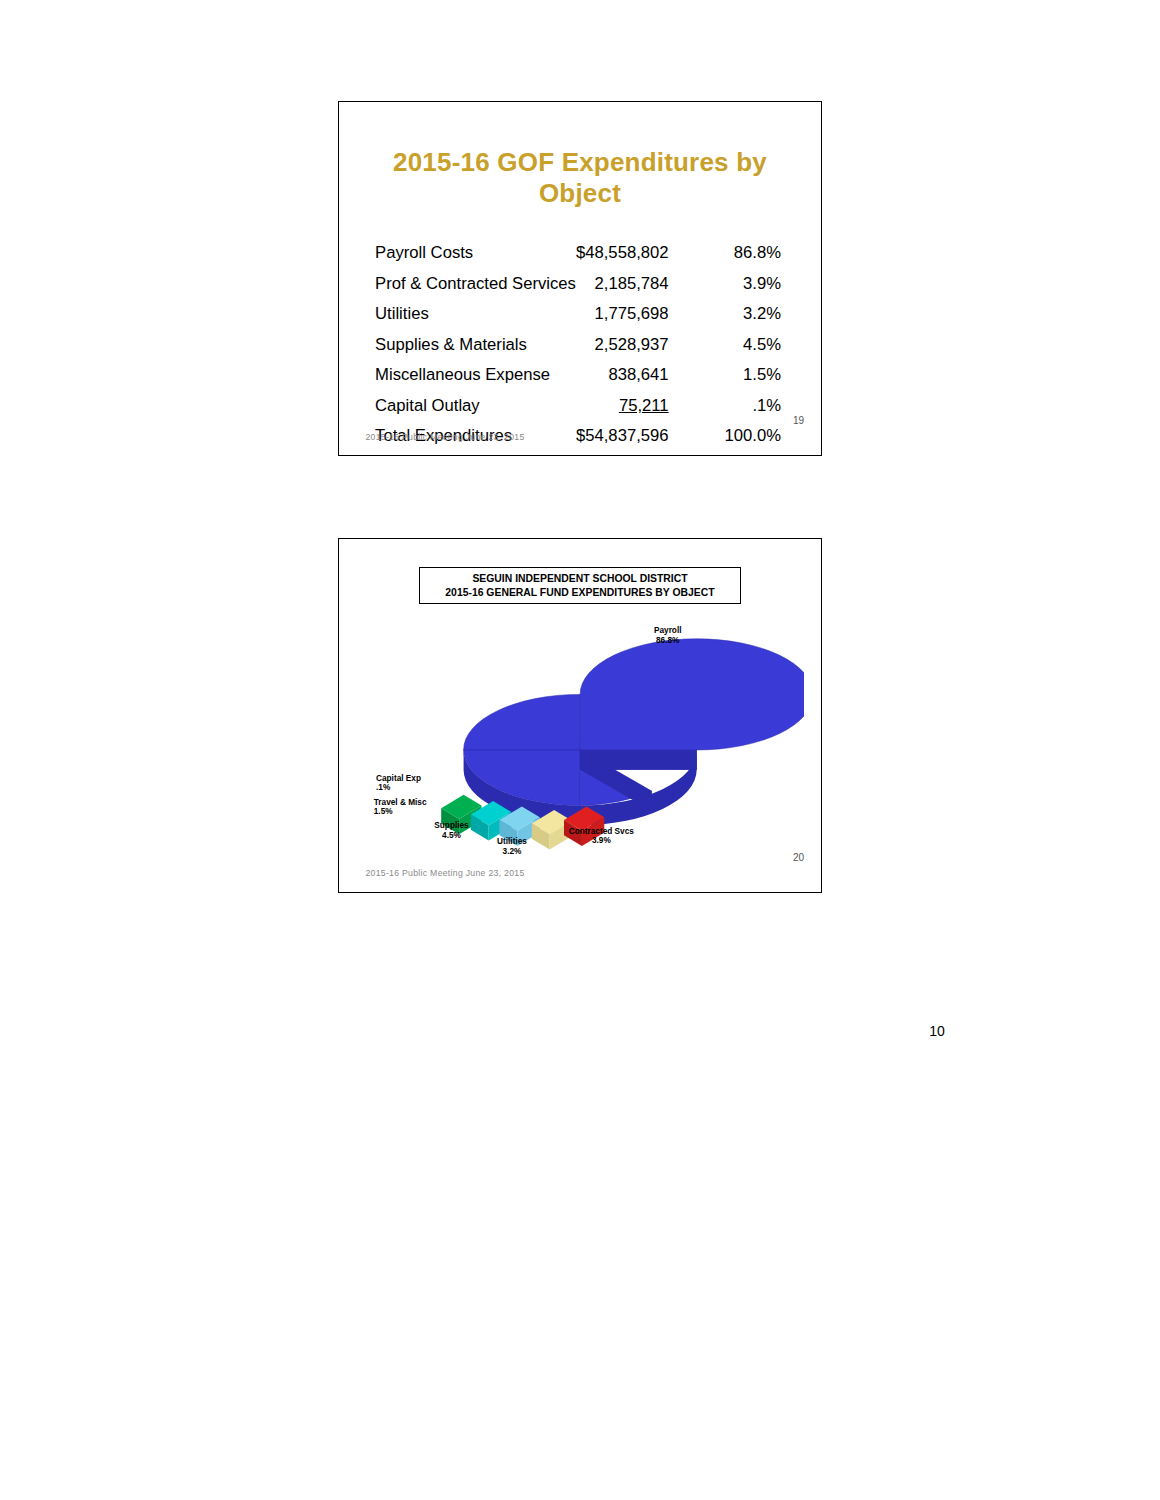2015-16 GOF Expenditures by Object
| Payroll Costs | $48,558,802 | 86.8% |
| Prof & Contracted Services | 2,185,784 | 3.9% |
| Utilities | 1,775,698 | 3.2% |
| Supplies & Materials | 2,528,937 | 4.5% |
| Miscellaneous Expense | 838,641 | 1.5% |
| Capital Outlay | 75,211 | .1% |
| Total Expenditures | $54,837,596 | 100.0% |
19
2015-16 Public Meeting June 23, 2015
SEGUIN INDEPENDENT SCHOOL DISTRICT
2015-16 GENERAL FUND EXPENDITURES BY OBJECT
Payroll
86.8%
Capital Exp
.1%
Travel & Misc
1.5%
Supplies
4.5%
Utilities
3.2%
Contracted Svcs
3.9%
20
2015-16 Public Meeting June 23, 2015
10